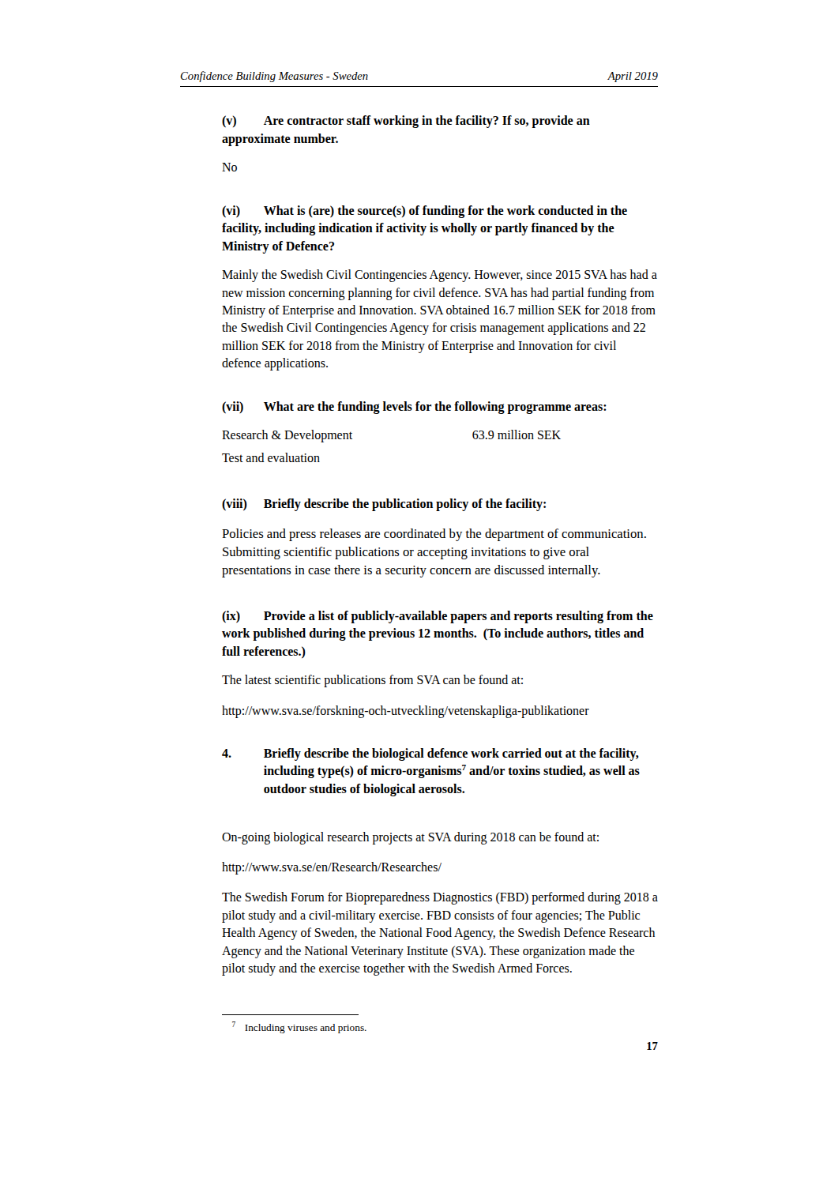Confidence Building Measures - Sweden
April 2019
(v) Are contractor staff working in the facility? If so, provide an approximate number.
No
(vi) What is (are) the source(s) of funding for the work conducted in the facility, including indication if activity is wholly or partly financed by the Ministry of Defence?
Mainly the Swedish Civil Contingencies Agency. However, since 2015 SVA has had a new mission concerning planning for civil defence. SVA has had partial funding from Ministry of Enterprise and Innovation. SVA obtained 16.7 million SEK for 2018 from the Swedish Civil Contingencies Agency for crisis management applications and 22 million SEK for 2018 from the Ministry of Enterprise and Innovation for civil defence applications.
(vii) What are the funding levels for the following programme areas:
Research & Development
63.9 million SEK
Test and evaluation
(viii) Briefly describe the publication policy of the facility:
Policies and press releases are coordinated by the department of communication. Submitting scientific publications or accepting invitations to give oral presentations in case there is a security concern are discussed internally.
(ix) Provide a list of publicly-available papers and reports resulting from the work published during the previous 12 months. (To include authors, titles and full references.)
The latest scientific publications from SVA can be found at:
http://www.sva.se/forskning-och-utveckling/vetenskapliga-publikationer
4.
Briefly describe the biological defence work carried out at the facility, including type(s) of micro-organisms7 and/or toxins studied, as well as outdoor studies of biological aerosols.
On-going biological research projects at SVA during 2018 can be found at:
http://www.sva.se/en/Research/Researches/
The Swedish Forum for Biopreparedness Diagnostics (FBD) performed during 2018 a pilot study and a civil-military exercise. FBD consists of four agencies; The Public Health Agency of Sweden, the National Food Agency, the Swedish Defence Research Agency and the National Veterinary Institute (SVA). These organization made the pilot study and the exercise together with the Swedish Armed Forces.
7
Including viruses and prions.
17